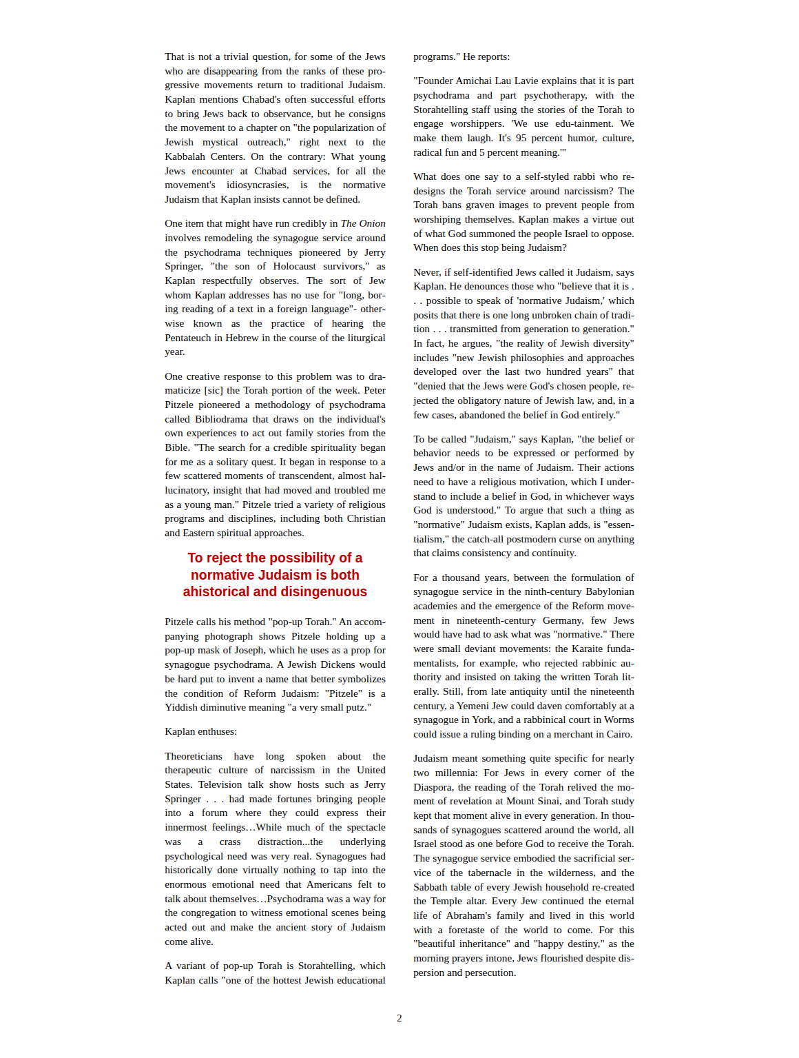That is not a trivial question, for some of the Jews who are disappearing from the ranks of these progressive movements return to traditional Judaism. Kaplan mentions Chabad's often successful efforts to bring Jews back to observance, but he consigns the movement to a chapter on "the popularization of Jewish mystical outreach," right next to the Kabbalah Centers. On the contrary: What young Jews encounter at Chabad services, for all the movement's idiosyncrasies, is the normative Judaism that Kaplan insists cannot be defined.
One item that might have run credibly in The Onion involves remodeling the synagogue service around the psychodrama techniques pioneered by Jerry Springer, "the son of Holocaust survivors," as Kaplan respectfully observes. The sort of Jew whom Kaplan addresses has no use for "long, boring reading of a text in a foreign language"- otherwise known as the practice of hearing the Pentateuch in Hebrew in the course of the liturgical year.
One creative response to this problem was to dramaticize [sic] the Torah portion of the week. Peter Pitzele pioneered a methodology of psychodrama called Bibliodrama that draws on the individual's own experiences to act out family stories from the Bible. "The search for a credible spirituality began for me as a solitary quest. It began in response to a few scattered moments of transcendent, almost hallucinatory, insight that had moved and troubled me as a young man." Pitzele tried a variety of religious programs and disciplines, including both Christian and Eastern spiritual approaches.
To reject the possibility of a normative Judaism is both ahistorical and disingenuous
Pitzele calls his method "pop-up Torah." An accompanying photograph shows Pitzele holding up a pop-up mask of Joseph, which he uses as a prop for synagogue psychodrama. A Jewish Dickens would be hard put to invent a name that better symbolizes the condition of Reform Judaism: "Pitzele" is a Yiddish diminutive meaning "a very small putz."
Kaplan enthuses:
Theoreticians have long spoken about the therapeutic culture of narcissism in the United States. Television talk show hosts such as Jerry Springer . . . had made fortunes bringing people into a forum where they could express their innermost feelings…While much of the spectacle was a crass distraction...the underlying psychological need was very real. Synagogues had historically done virtually nothing to tap into the enormous emotional need that Americans felt to talk about themselves…Psychodrama was a way for the congregation to witness emotional scenes being acted out and make the ancient story of Judaism come alive.
A variant of pop-up Torah is Storahtelling, which Kaplan calls "one of the hottest Jewish educational programs." He reports:
"Founder Amichai Lau Lavie explains that it is part psychodrama and part psychotherapy, with the Storahtelling staff using the stories of the Torah to engage worshippers. 'We use edu-tainment. We make them laugh. It's 95 percent humor, culture, radical fun and 5 percent meaning.'"
What does one say to a self-styled rabbi who redesigns the Torah service around narcissism? The Torah bans graven images to prevent people from worshiping themselves. Kaplan makes a virtue out of what God summoned the people Israel to oppose. When does this stop being Judaism?
Never, if self-identified Jews called it Judaism, says Kaplan. He denounces those who "believe that it is . . . possible to speak of 'normative Judaism,' which posits that there is one long unbroken chain of tradition . . . transmitted from generation to generation." In fact, he argues, "the reality of Jewish diversity" includes "new Jewish philosophies and approaches developed over the last two hundred years" that "denied that the Jews were God's chosen people, rejected the obligatory nature of Jewish law, and, in a few cases, abandoned the belief in God entirely."
To be called "Judaism," says Kaplan, "the belief or behavior needs to be expressed or performed by Jews and/or in the name of Judaism. Their actions need to have a religious motivation, which I understand to include a belief in God, in whichever ways God is understood." To argue that such a thing as "normative" Judaism exists, Kaplan adds, is "essentialism," the catch-all postmodern curse on anything that claims consistency and continuity.
For a thousand years, between the formulation of synagogue service in the ninth-century Babylonian academies and the emergence of the Reform movement in nineteenth-century Germany, few Jews would have had to ask what was "normative." There were small deviant movements: the Karaite fundamentalists, for example, who rejected rabbinic authority and insisted on taking the written Torah literally. Still, from late antiquity until the nineteenth century, a Yemeni Jew could daven comfortably at a synagogue in York, and a rabbinical court in Worms could issue a ruling binding on a merchant in Cairo.
Judaism meant something quite specific for nearly two millennia: For Jews in every corner of the Diaspora, the reading of the Torah relived the moment of revelation at Mount Sinai, and Torah study kept that moment alive in every generation. In thousands of synagogues scattered around the world, all Israel stood as one before God to receive the Torah. The synagogue service embodied the sacrificial service of the tabernacle in the wilderness, and the Sabbath table of every Jewish household re-created the Temple altar. Every Jew continued the eternal life of Abraham's family and lived in this world with a foretaste of the world to come. For this "beautiful inheritance" and "happy destiny," as the morning prayers intone, Jews flourished despite dispersion and persecution.
2